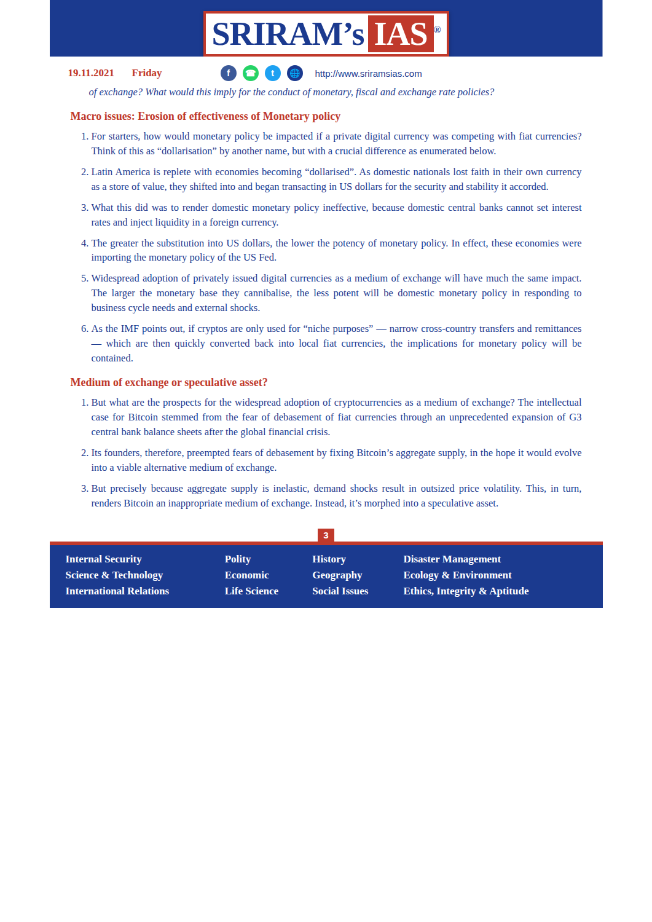SRIRAM’s IAS®
19.11.2021
Friday
f ☎ t 🌐
http://www.sriramsias.com
of exchange? What would this imply for the conduct of monetary, fiscal and exchange rate policies?
Macro issues: Erosion of effectiveness of Monetary policy
For starters, how would monetary policy be impacted if a private digital currency was competing with fiat currencies? Think of this as “dollarisation” by another name, but with a crucial difference as enumerated below.
Latin America is replete with economies becoming “dollarised”. As domestic nationals lost faith in their own currency as a store of value, they shifted into and began transacting in US dollars for the security and stability it accorded.
What this did was to render domestic monetary policy ineffective, because domestic central banks cannot set interest rates and inject liquidity in a foreign currency.
The greater the substitution into US dollars, the lower the potency of monetary policy. In effect, these economies were importing the monetary policy of the US Fed.
Widespread adoption of privately issued digital currencies as a medium of exchange will have much the same impact. The larger the monetary base they cannibalise, the less potent will be domestic monetary policy in responding to business cycle needs and external shocks.
As the IMF points out, if cryptos are only used for “niche purposes” — narrow cross-country transfers and remittances — which are then quickly converted back into local fiat currencies, the implications for monetary policy will be contained.
Medium of exchange or speculative asset?
But what are the prospects for the widespread adoption of cryptocurrencies as a medium of exchange? The intellectual case for Bitcoin stemmed from the fear of debasement of fiat currencies through an unprecedented expansion of G3 central bank balance sheets after the global financial crisis.
Its founders, therefore, preempted fears of debasement by fixing Bitcoin’s aggregate supply, in the hope it would evolve into a viable alternative medium of exchange.
But precisely because aggregate supply is inelastic, demand shocks result in outsized price volatility. This, in turn, renders Bitcoin an inappropriate medium of exchange. Instead, it’s morphed into a speculative asset.
3
| Internal Security | Polity | History | Disaster Management |
| Science & Technology | Economic | Geography | Ecology & Environment |
| International Relations | Life Science | Social Issues | Ethics, Integrity & Aptitude |